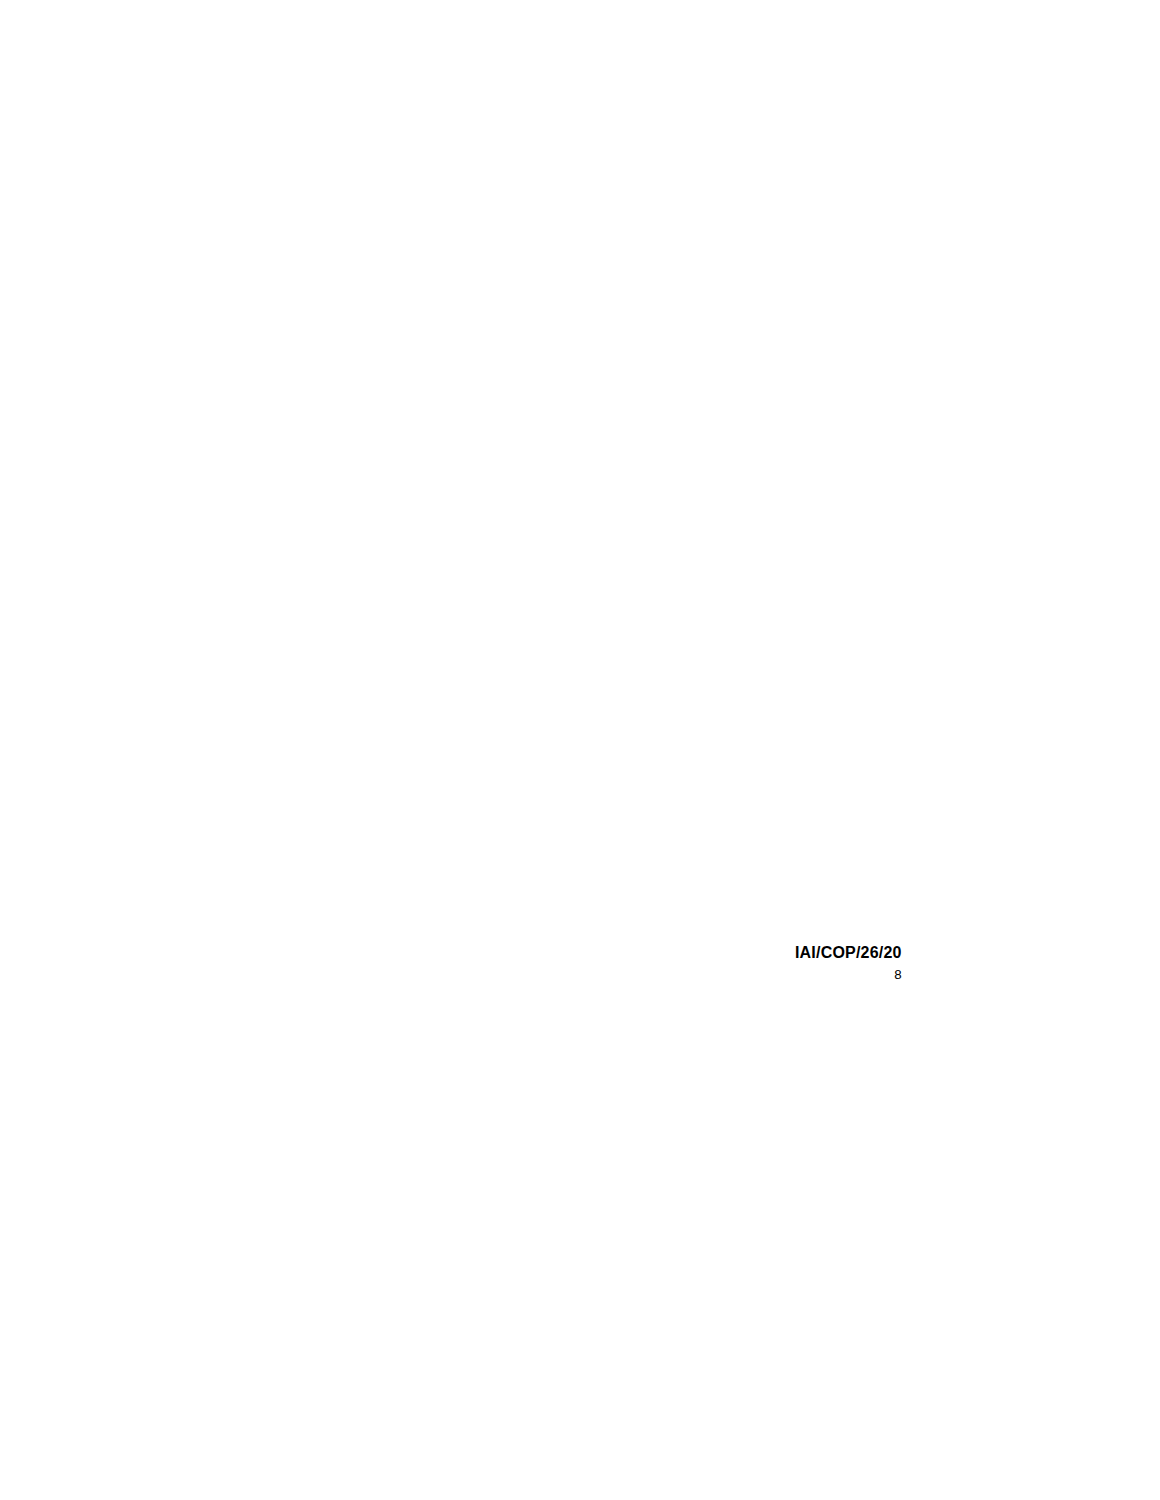IAI/COP/26/20
8